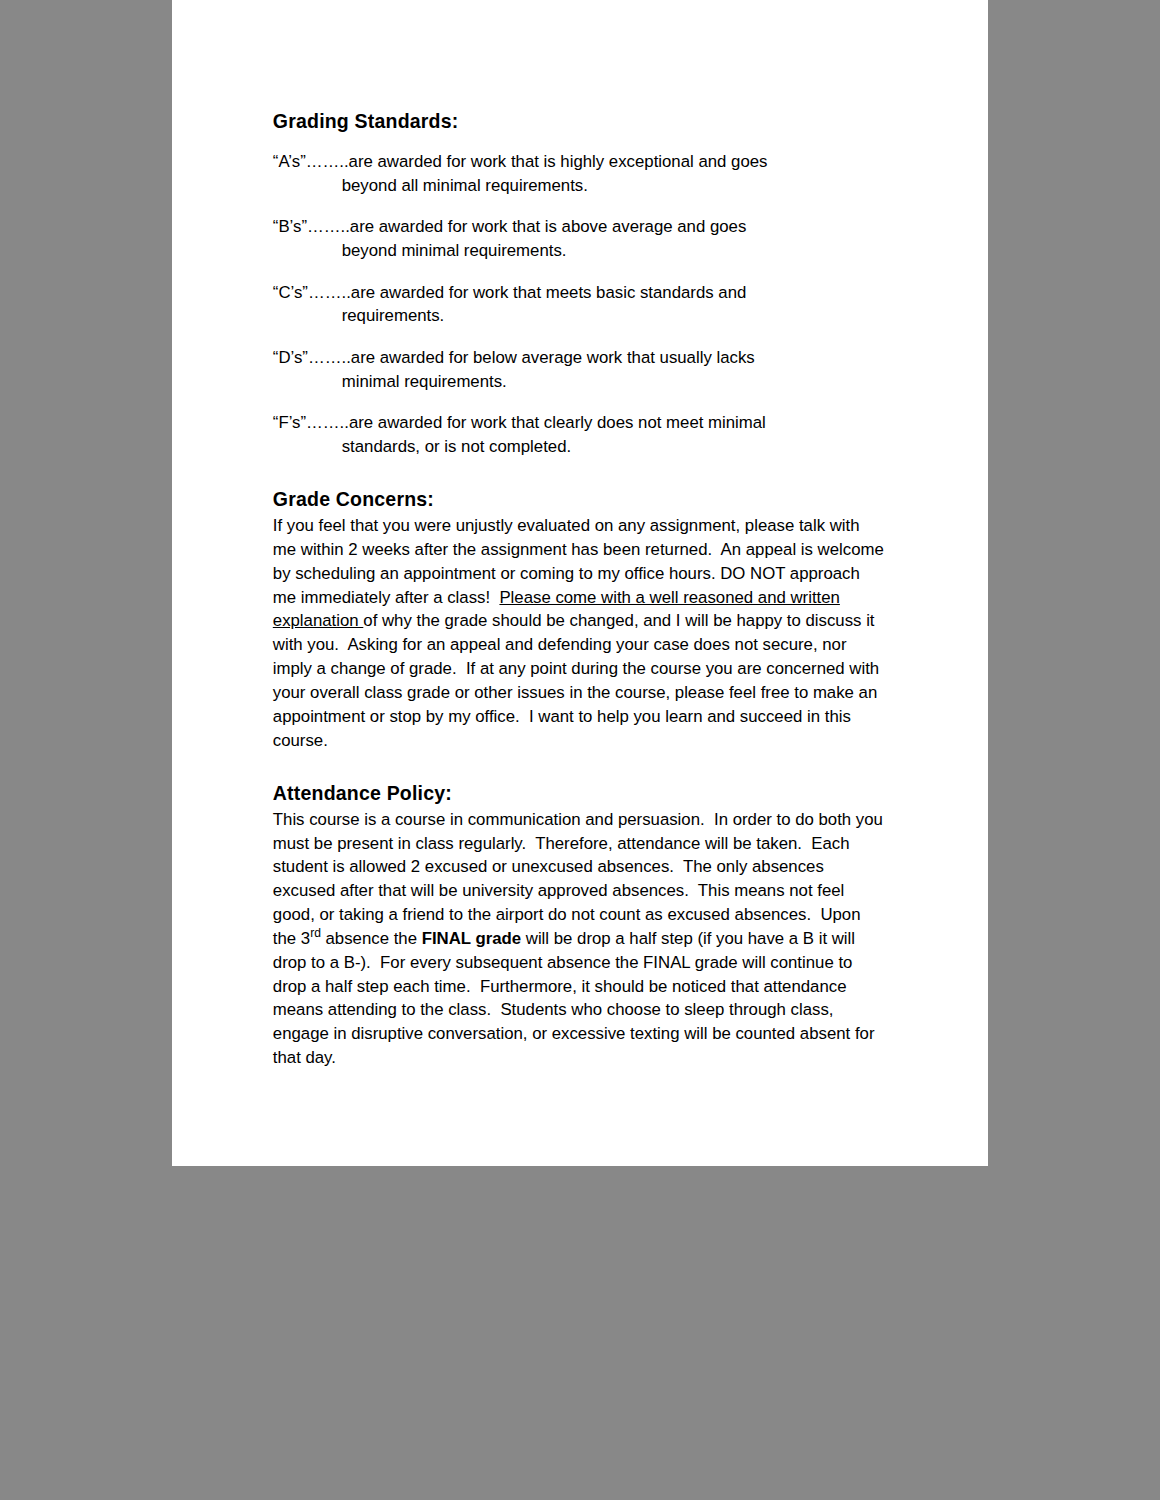Grading Standards:
“A’s”……..are awarded for work that is highly exceptional and goes beyond all minimal requirements.
“B’s”……..are awarded for work that is above average and goes beyond minimal requirements.
“C’s”……..are awarded for work that meets basic standards and requirements.
“D’s”……..are awarded for below average work that usually lacks minimal requirements.
“F’s”……..are awarded for work that clearly does not meet minimal standards, or is not completed.
Grade Concerns:
If you feel that you were unjustly evaluated on any assignment, please talk with me within 2 weeks after the assignment has been returned. An appeal is welcome by scheduling an appointment or coming to my office hours. DO NOT approach me immediately after a class! Please come with a well reasoned and written explanation of why the grade should be changed, and I will be happy to discuss it with you. Asking for an appeal and defending your case does not secure, nor imply a change of grade. If at any point during the course you are concerned with your overall class grade or other issues in the course, please feel free to make an appointment or stop by my office. I want to help you learn and succeed in this course.
Attendance Policy:
This course is a course in communication and persuasion. In order to do both you must be present in class regularly. Therefore, attendance will be taken. Each student is allowed 2 excused or unexcused absences. The only absences excused after that will be university approved absences. This means not feel good, or taking a friend to the airport do not count as excused absences. Upon the 3rd absence the FINAL grade will be drop a half step (if you have a B it will drop to a B-). For every subsequent absence the FINAL grade will continue to drop a half step each time. Furthermore, it should be noticed that attendance means attending to the class. Students who choose to sleep through class, engage in disruptive conversation, or excessive texting will be counted absent for that day.